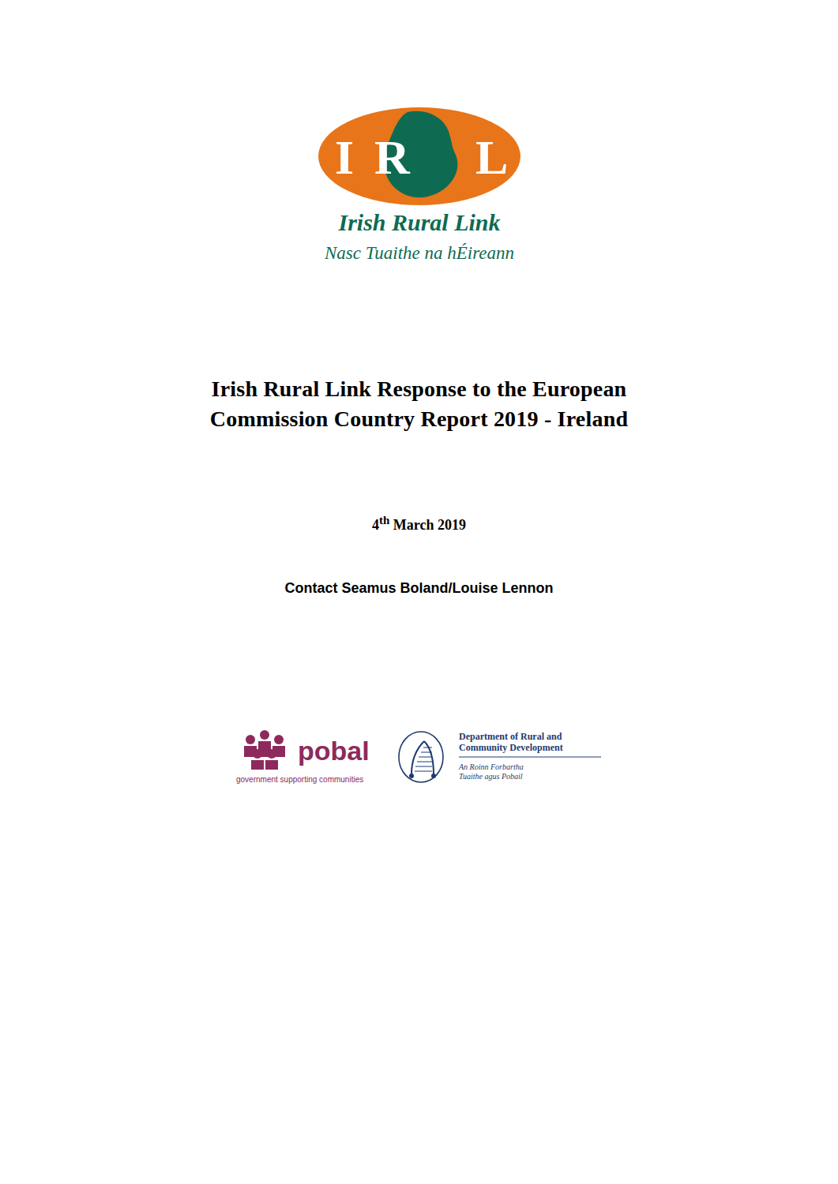I R L Irish Rural Link Nasc Tuaithe na hÉireann
Irish Rural Link Response to the European Commission Country Report 2019 - Ireland
4th March 2019
Contact Seamus Boland/Louise Lennon
pobal government supporting communities Department of Rural and Community Development An Roinn Forbartha Tuaithe agus Pobail